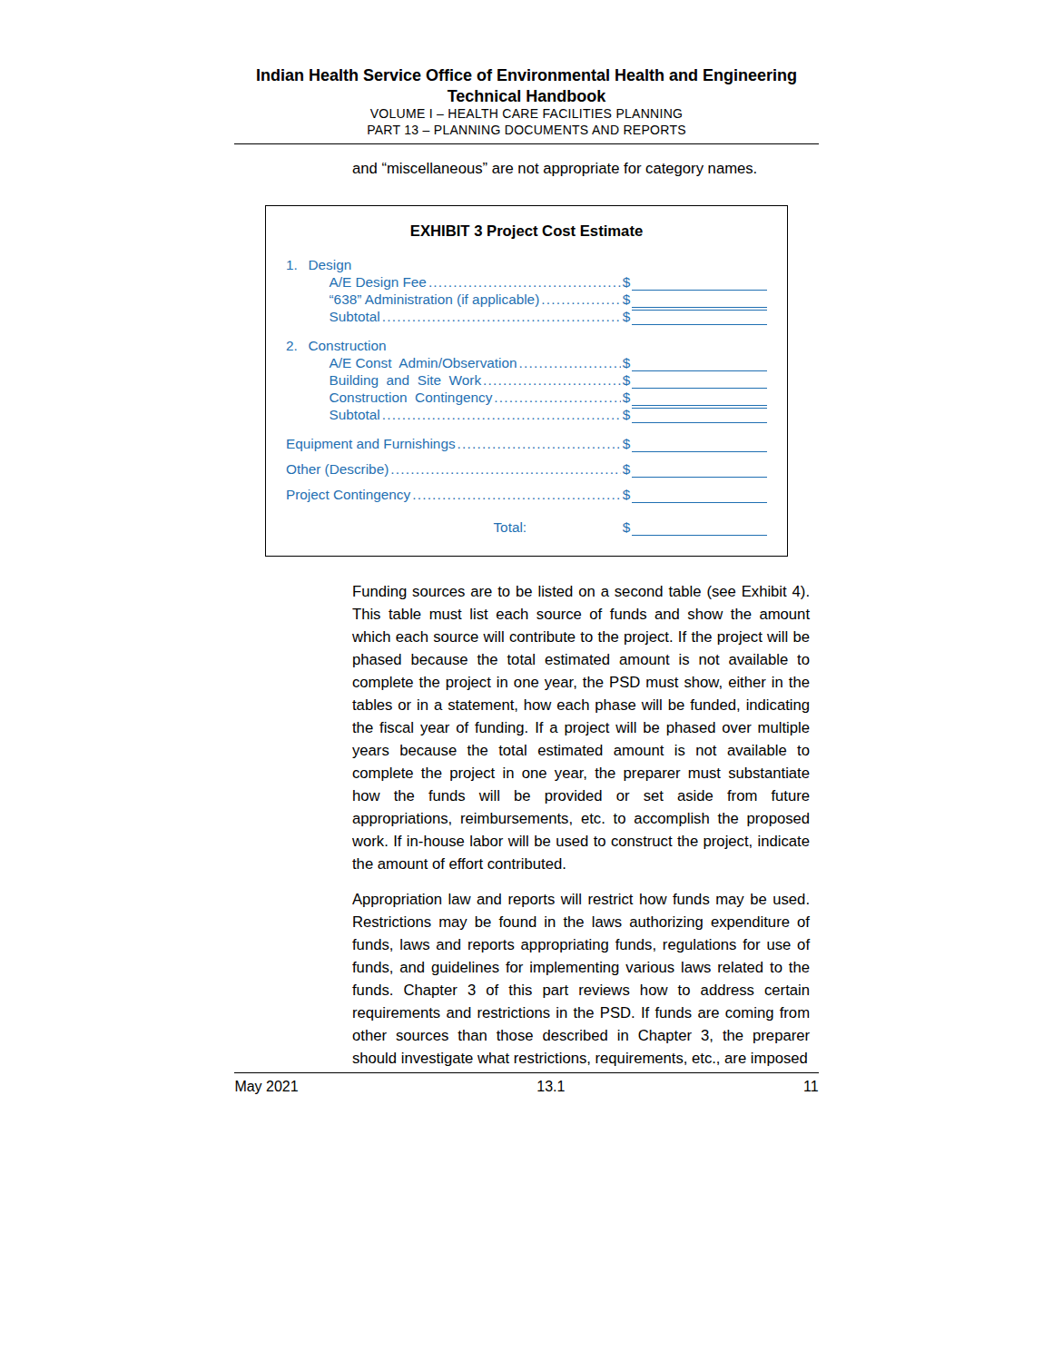Indian Health Service Office of Environmental Health and Engineering Technical Handbook
VOLUME I – HEALTH CARE FACILITIES PLANNING
PART 13 – PLANNING DOCUMENTS AND REPORTS
and “miscellaneous” are not appropriate for category names.
EXHIBIT 3 Project Cost Estimate
Design
A/E Design Fee ........................................................................................... $
“638” Administration (if applicable) .......................................................... $
Subtotal .................................................................................................. $
Construction
A/E Const Admin/Observation ................................................................... $
Building and Site Work ............................................................................. $
Construction Contingency .......................................................................... $
Subtotal .................................................................................................. $
Equipment and Furnishings ............................................................................. $
Other (Describe) ................................................................................................ $
Project Contingency ........................................................................................... $
Total: $
Funding sources are to be listed on a second table (see Exhibit 4). This table must list each source of funds and show the amount which each source will contribute to the project. If the project will be phased because the total estimated amount is not available to complete the project in one year, the PSD must show, either in the tables or in a statement, how each phase will be funded, indicating the fiscal year of funding. If a project will be phased over multiple years because the total estimated amount is not available to complete the project in one year, the preparer must substantiate how the funds will be provided or set aside from future appropriations, reimbursements, etc. to accomplish the proposed work. If in-house labor will be used to construct the project, indicate the amount of effort contributed.
Appropriation law and reports will restrict how funds may be used. Restrictions may be found in the laws authorizing expenditure of funds, laws and reports appropriating funds, regulations for use of funds, and guidelines for implementing various laws related to the funds. Chapter 3 of this part reviews how to address certain requirements and restrictions in the PSD. If funds are coming from other sources than those described in Chapter 3, the preparer should investigate what restrictions, requirements, etc., are imposed
May 2021 13.1 11